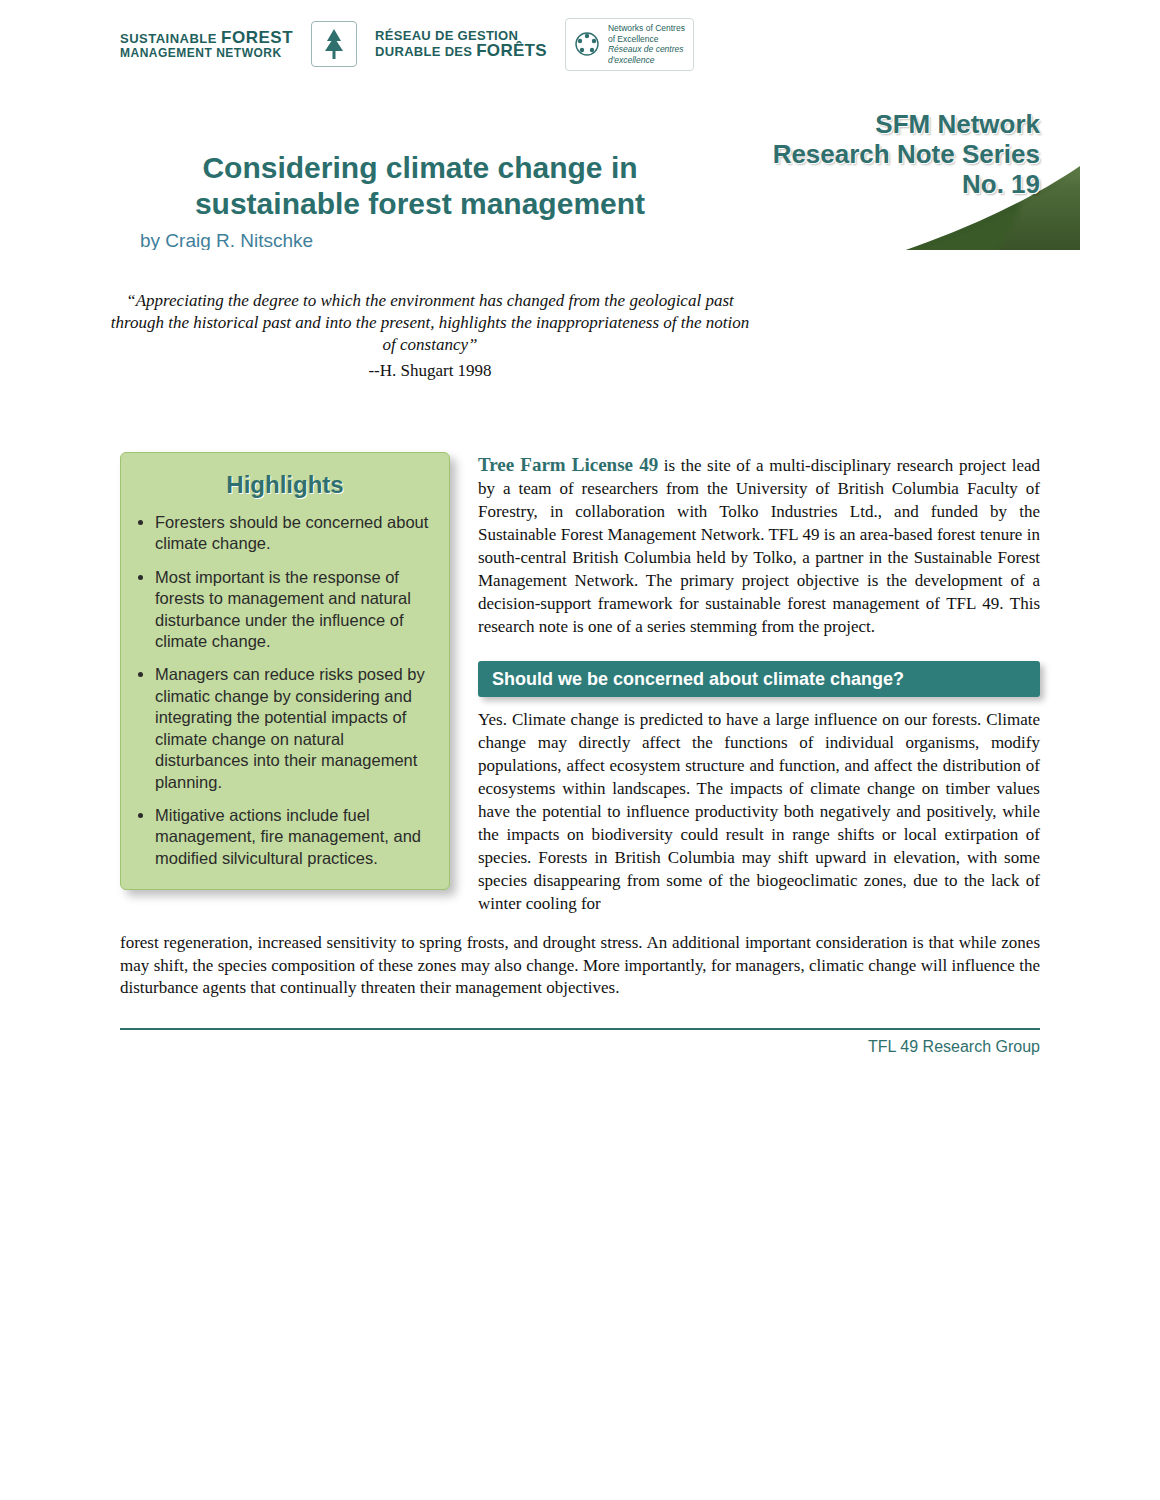SUSTAINABLE FOREST
MANAGEMENT NETWORK
RÉSEAU DE GESTION
DURABLE DES FORÊTS
Networks of Centres
of Excellence
Réseaux de centres
d'excellence
SFM Network
Research Note Series
No. 19
Considering climate change in
sustainable forest management
by Craig R. Nitschke
“Appreciating the degree to which the environment has changed from the geological past through the historical past and into the present, highlights the inappropriateness of the notion of constancy”
--H. Shugart 1998
Highlights
Foresters should be concerned about climate change.
Most important is the response of forests to management and natural disturbance under the influence of climate change.
Managers can reduce risks posed by climatic change by considering and integrating the potential impacts of climate change on natural disturbances into their management planning.
Mitigative actions include fuel management, fire management, and modified silvicultural practices.
Tree Farm License 49 is the site of a multi-disciplinary research project lead by a team of researchers from the University of British Columbia Faculty of Forestry, in collaboration with Tolko Industries Ltd., and funded by the Sustainable Forest Management Network. TFL 49 is an area-based forest tenure in south-central British Columbia held by Tolko, a partner in the Sustainable Forest Management Network. The primary project objective is the development of a decision-support framework for sustainable forest management of TFL 49. This research note is one of a series stemming from the project.
Should we be concerned about climate change?
Yes. Climate change is predicted to have a large influence on our forests. Climate change may directly affect the functions of individual organisms, modify populations, affect ecosystem structure and function, and affect the distribution of ecosystems within landscapes. The impacts of climate change on timber values have the potential to influence productivity both negatively and positively, while the impacts on biodiversity could result in range shifts or local extirpation of species. Forests in British Columbia may shift upward in elevation, with some species disappearing from some of the biogeoclimatic zones, due to the lack of winter cooling for
forest regeneration, increased sensitivity to spring frosts, and drought stress. An additional important consideration is that while zones may shift, the species composition of these zones may also change. More importantly, for managers, climatic change will influence the disturbance agents that continually threaten their management objectives.
TFL 49 Research Group